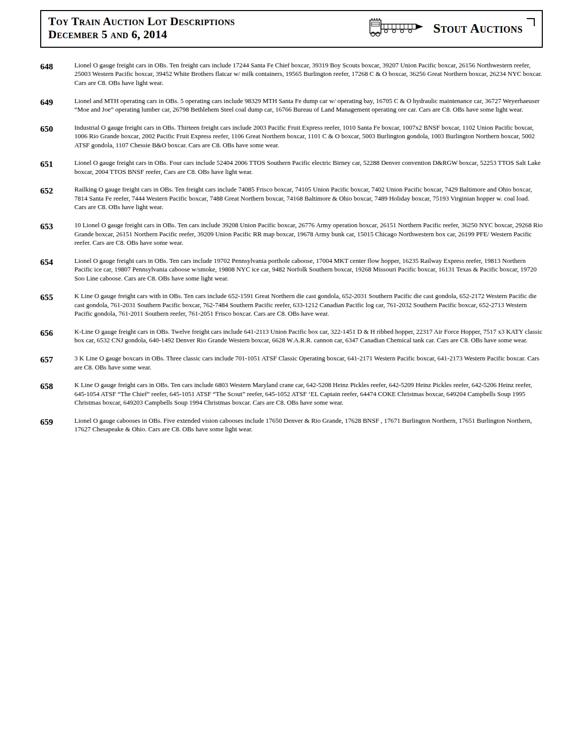Toy Train Auction Lot Descriptions
December 5 and 6, 2014
Stout Auctions
648
Lionel O gauge freight cars in OBs. Ten freight cars include 17244 Santa Fe Chief boxcar, 39319 Boy Scouts boxcar, 39207 Union Pacific boxcar, 26156 Northwestern reefer, 25003 Western Pacific boxcar, 39452 White Brothers flatcar w/ milk containers, 19565 Burlington reefer, 17268 C & O boxcar, 36256 Great Northern boxcar, 26234 NYC boxcar. Cars are C8. OBs have light wear.
649
Lionel and MTH operating cars in OBs. 5 operating cars include 98329 MTH Santa Fe dump car w/ operating bay, 16705 C & O hydraulic maintenance car, 36727 Weyerhaeuser “Moe and Joe” operating lumber car, 26798 Bethlehem Steel coal dump car, 16766 Bureau of Land Management operating ore car. Cars are C8. OBs have some light wear.
650
Industrial O gauge freight cars in OBs. Thirteen freight cars include 2003 Pacific Fruit Express reefer, 1010 Santa Fe boxcar, 1007x2 BNSF boxcar, 1102 Union Pacific boxcar, 1006 Rio Grande boxcar, 2002 Pacific Fruit Express reefer, 1106 Great Northern boxcar, 1101 C & O boxcar, 5003 Burlington gondola, 1003 Burlington Northern boxcar, 5002 ATSF gondola, 1107 Chessie B&O boxcar. Cars are C8. OBs have some wear.
651
Lionel O gauge freight cars in OBs. Four cars include 52404 2006 TTOS Southern Pacific electric Birney car, 52288 Denver convention D&RGW boxcar, 52253 TTOS Salt Lake boxcar, 2004 TTOS BNSF reefer, Cars are C8. OBs have light wear.
652
Railking O gauge freight cars in OBs. Ten freight cars include 74085 Frisco boxcar, 74105 Union Pacific boxcar, 7402 Union Pacific boxcar, 7429 Baltimore and Ohio boxcar, 7814 Santa Fe reefer, 7444 Western Pacific boxcar, 7488 Great Northern boxcar, 74168 Baltimore & Ohio boxcar, 7489 Holiday boxcar, 75193 Virginian hopper w. coal load. Cars are C8. OBs have light wear.
653
10 Lionel O gauge freight cars in OBs. Ten cars include 39208 Union Pacific boxcar, 26776 Army operation boxcar, 26151 Northern Pacific reefer, 36250 NYC boxcar, 29268 Rio Grande boxcar, 26151 Northern Pacific reefer, 39209 Union Pacific RR map boxcar, 19678 Army bunk car, 15015 Chicago Northwestern box car, 26199 PFE/ Western Pacific reefer. Cars are C8. OBs have some wear.
654
Lionel O gauge freight cars in OBs. Ten cars include 19702 Pennsylvania porthole caboose, 17004 MKT center flow hopper, 16235 Railway Express reefer, 19813 Northern Pacific ice car, 19807 Pennsylvania caboose w/smoke, 19808 NYC ice car, 9482 Norfolk Southern boxcar, 19268 Missouri Pacific boxcar, 16131 Texas & Pacific boxcar, 19720 Soo Line caboose. Cars are C8. OBs have some light wear.
655
K Line O gauge freight cars with in OBs. Ten cars include 652-1591 Great Northern die cast gondola, 652-2031 Southern Pacific die cast gondola, 652-2172 Western Pacific die cast gondola, 761-2031 Southern Pacific boxcar, 762-7484 Southern Pacific reefer, 633-1212 Canadian Pacific log car, 761-2032 Southern Pacific boxcar, 652-2713 Western Pacific gondola, 761-2011 Southern reefer, 761-2051 Frisco boxcar. Cars are C8. OBs have wear.
656
K-Line O gauge freight cars in OBs. Twelve freight cars include 641-2113 Union Pacific box car, 322-1451 D & H ribbed hopper, 22317 Air Force Hopper, 7517 x3 KATY classic box car, 6532 CNJ gondola, 640-1492 Denver Rio Grande Western boxcar, 6628 W.A.R.R. cannon car, 6347 Canadian Chemical tank car. Cars are C8. OBs have some wear.
657
3 K Line O gauge boxcars in OBs. Three classic cars include 701-1051 ATSF Classic Operating boxcar, 641-2171 Western Pacific boxcar, 641-2173 Western Pacific boxcar. Cars are C8. OBs have some wear.
658
K Line O gauge freight cars in OBs. Ten cars include 6803 Western Maryland crane car, 642-5208 Heinz Pickles reefer, 642-5209 Heinz Pickles reefer, 642-5206 Heinz reefer, 645-1054 ATSF “The Chief” reefer, 645-1051 ATSF “The Scout” reefer, 645-1052 ATSF ‘EL Captain reefer, 64474 COKE Christmas boxcar, 649204 Campbells Soup 1995 Christmas boxcar, 649203 Campbells Soup 1994 Christmas boxcar. Cars are C8. OBs have some wear.
659
Lionel O gauge cabooses in OBs. Five extended vision cabooses include 17650 Denver & Rio Grande, 17628 BNSF , 17671 Burlington Northern, 17651 Burlington Northern, 17627 Chesapeake & Ohio. Cars are C8. OBs have some light wear.